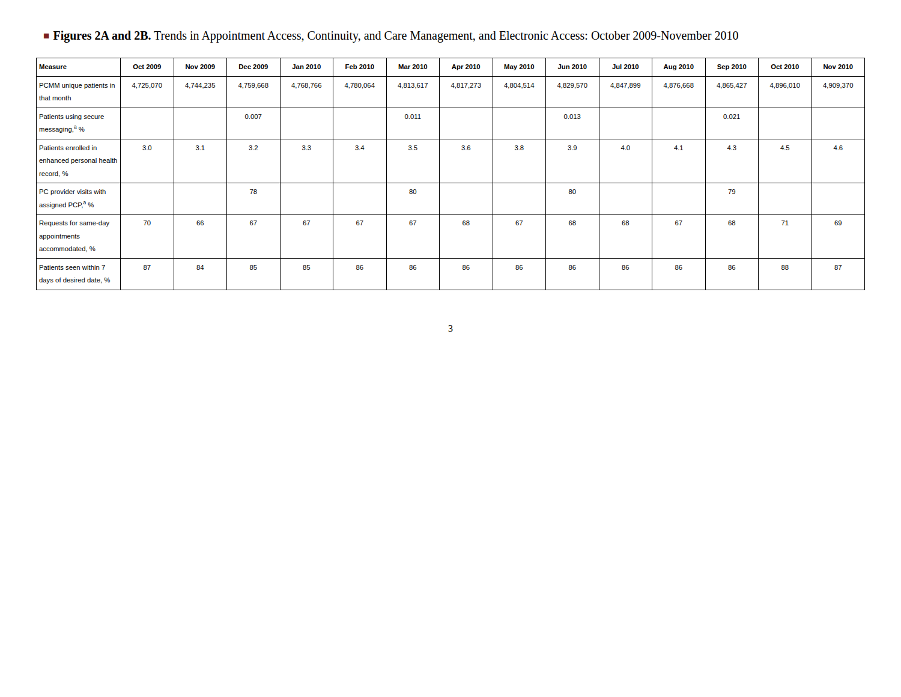■Figures 2A and 2B. Trends in Appointment Access, Continuity, and Care Management, and Electronic Access: October 2009-November 2010
| Measure | Oct 2009 | Nov 2009 | Dec 2009 | Jan 2010 | Feb 2010 | Mar 2010 | Apr 2010 | May 2010 | Jun 2010 | Jul 2010 | Aug 2010 | Sep 2010 | Oct 2010 | Nov 2010 |
| --- | --- | --- | --- | --- | --- | --- | --- | --- | --- | --- | --- | --- | --- | --- |
| PCMM unique patients in that month | 4,725,070 | 4,744,235 | 4,759,668 | 4,768,766 | 4,780,064 | 4,813,617 | 4,817,273 | 4,804,514 | 4,829,570 | 4,847,899 | 4,876,668 | 4,865,427 | 4,896,010 | 4,909,370 |
| Patients using secure messaging, a % | | | 0.007 | | | 0.011 | | | 0.013 | | | 0.021 | | |
| Patients enrolled in enhanced personal health record, % | 3.0 | 3.1 | 3.2 | 3.3 | 3.4 | 3.5 | 3.6 | 3.8 | 3.9 | 4.0 | 4.1 | 4.3 | 4.5 | 4.6 |
| PC provider visits with assigned PCP, a % | | | 78 | | | 80 | | | 80 | | | 79 | | |
| Requests for same-day appointments accommodated, % | 70 | 66 | 67 | 67 | 67 | 67 | 68 | 67 | 68 | 68 | 67 | 68 | 71 | 69 |
| Patients seen within 7 days of desired date, % | 87 | 84 | 85 | 85 | 86 | 86 | 86 | 86 | 86 | 86 | 86 | 86 | 88 | 87 |
3